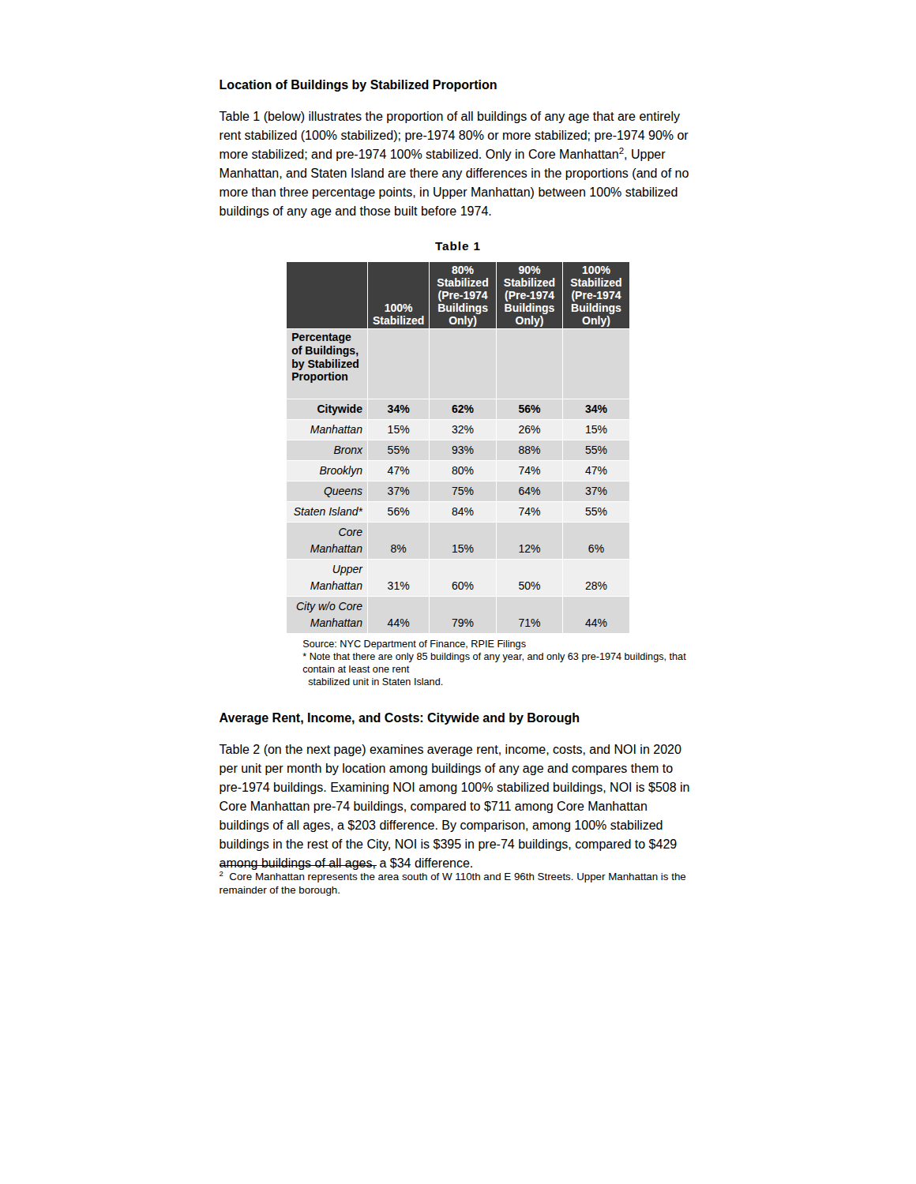Location of Buildings by Stabilized Proportion
Table 1 (below) illustrates the proportion of all buildings of any age that are entirely rent stabilized (100% stabilized); pre-1974 80% or more stabilized; pre-1974 90% or more stabilized; and pre-1974 100% stabilized. Only in Core Manhattan2, Upper Manhattan, and Staten Island are there any differences in the proportions (and of no more than three percentage points, in Upper Manhattan) between 100% stabilized buildings of any age and those built before 1974.
Table 1
| | 100% Stabilized | 80% Stabilized (Pre-1974 Buildings Only) | 90% Stabilized (Pre-1974 Buildings Only) | 100% Stabilized (Pre-1974 Buildings Only) |
| --- | --- | --- | --- | --- |
| Percentage of Buildings, by Stabilized Proportion | | | | |
| Citywide | 34% | 62% | 56% | 34% |
| Manhattan | 15% | 32% | 26% | 15% |
| Bronx | 55% | 93% | 88% | 55% |
| Brooklyn | 47% | 80% | 74% | 47% |
| Queens | 37% | 75% | 64% | 37% |
| Staten Island* | 56% | 84% | 74% | 55% |
| Core Manhattan | 8% | 15% | 12% | 6% |
| Upper Manhattan | 31% | 60% | 50% | 28% |
| City w/o Core Manhattan | 44% | 79% | 71% | 44% |
Source: NYC Department of Finance, RPIE Filings * Note that there are only 85 buildings of any year, and only 63 pre-1974 buildings, that contain at least one rent
stabilized unit in Staten Island.
Average Rent, Income, and Costs: Citywide and by Borough
Table 2 (on the next page) examines average rent, income, costs, and NOI in 2020 per unit per month by location among buildings of any age and compares them to pre-1974 buildings. Examining NOI among 100% stabilized buildings, NOI is $508 in Core Manhattan pre-74 buildings, compared to $711 among Core Manhattan buildings of all ages, a $203 difference. By comparison, among 100% stabilized buildings in the rest of the City, NOI is $395 in pre-74 buildings, compared to $429 among buildings of all ages, a $34 difference.
2 Core Manhattan represents the area south of W 110th and E 96th Streets. Upper Manhattan is the remainder of the borough.